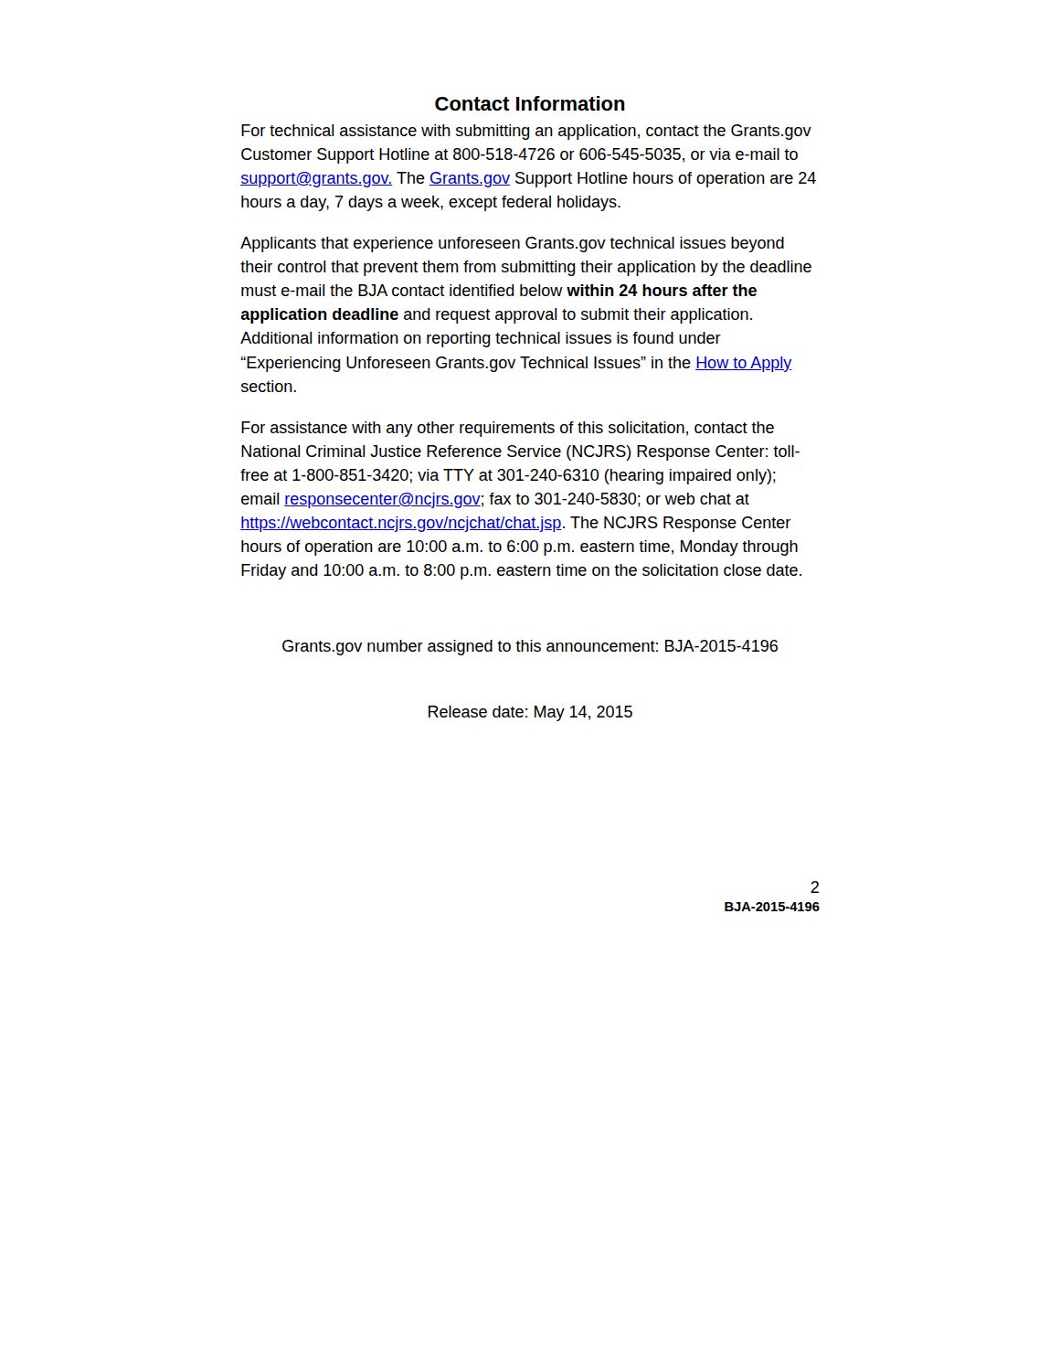Contact Information
For technical assistance with submitting an application, contact the Grants.gov Customer Support Hotline at 800-518-4726 or 606-545-5035, or via e-mail to support@grants.gov. The Grants.gov Support Hotline hours of operation are 24 hours a day, 7 days a week, except federal holidays.
Applicants that experience unforeseen Grants.gov technical issues beyond their control that prevent them from submitting their application by the deadline must e-mail the BJA contact identified below within 24 hours after the application deadline and request approval to submit their application. Additional information on reporting technical issues is found under “Experiencing Unforeseen Grants.gov Technical Issues” in the How to Apply section.
For assistance with any other requirements of this solicitation, contact the National Criminal Justice Reference Service (NCJRS) Response Center: toll-free at 1-800-851-3420; via TTY at 301-240-6310 (hearing impaired only); email responsecenter@ncjrs.gov; fax to 301-240-5830; or web chat at https://webcontact.ncjrs.gov/ncjchat/chat.jsp. The NCJRS Response Center hours of operation are 10:00 a.m. to 6:00 p.m. eastern time, Monday through Friday and 10:00 a.m. to 8:00 p.m. eastern time on the solicitation close date.
Grants.gov number assigned to this announcement: BJA-2015-4196
Release date: May 14, 2015
2
BJA-2015-4196